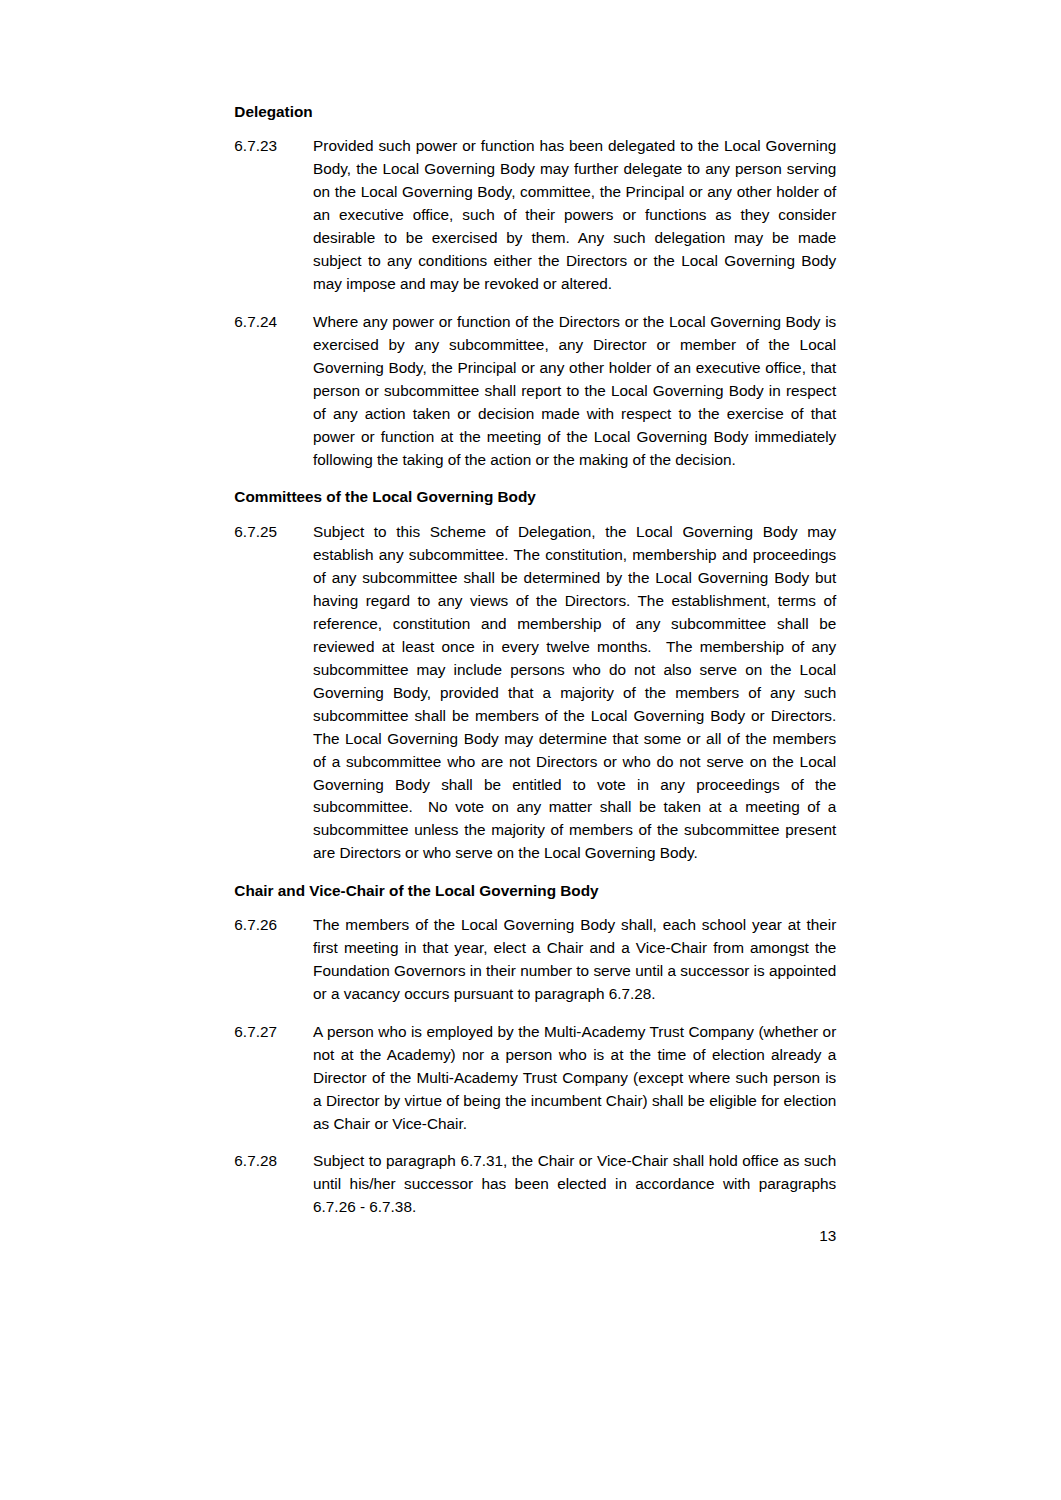Delegation
6.7.23
Provided such power or function has been delegated to the Local Governing Body, the Local Governing Body may further delegate to any person serving on the Local Governing Body, committee, the Principal or any other holder of an executive office, such of their powers or functions as they consider desirable to be exercised by them. Any such delegation may be made subject to any conditions either the Directors or the Local Governing Body may impose and may be revoked or altered.
6.7.24
Where any power or function of the Directors or the Local Governing Body is exercised by any subcommittee, any Director or member of the Local Governing Body, the Principal or any other holder of an executive office, that person or subcommittee shall report to the Local Governing Body in respect of any action taken or decision made with respect to the exercise of that power or function at the meeting of the Local Governing Body immediately following the taking of the action or the making of the decision.
Committees of the Local Governing Body
6.7.25
Subject to this Scheme of Delegation, the Local Governing Body may establish any subcommittee. The constitution, membership and proceedings of any subcommittee shall be determined by the Local Governing Body but having regard to any views of the Directors. The establishment, terms of reference, constitution and membership of any subcommittee shall be reviewed at least once in every twelve months. The membership of any subcommittee may include persons who do not also serve on the Local Governing Body, provided that a majority of the members of any such subcommittee shall be members of the Local Governing Body or Directors. The Local Governing Body may determine that some or all of the members of a subcommittee who are not Directors or who do not serve on the Local Governing Body shall be entitled to vote in any proceedings of the subcommittee. No vote on any matter shall be taken at a meeting of a subcommittee unless the majority of members of the subcommittee present are Directors or who serve on the Local Governing Body.
Chair and Vice-Chair of the Local Governing Body
6.7.26
The members of the Local Governing Body shall, each school year at their first meeting in that year, elect a Chair and a Vice-Chair from amongst the Foundation Governors in their number to serve until a successor is appointed or a vacancy occurs pursuant to paragraph 6.7.28.
6.7.27
A person who is employed by the Multi-Academy Trust Company (whether or not at the Academy) nor a person who is at the time of election already a Director of the Multi-Academy Trust Company (except where such person is a Director by virtue of being the incumbent Chair) shall be eligible for election as Chair or Vice-Chair.
6.7.28
Subject to paragraph 6.7.31, the Chair or Vice-Chair shall hold office as such until his/her successor has been elected in accordance with paragraphs 6.7.26 - 6.7.38.
13